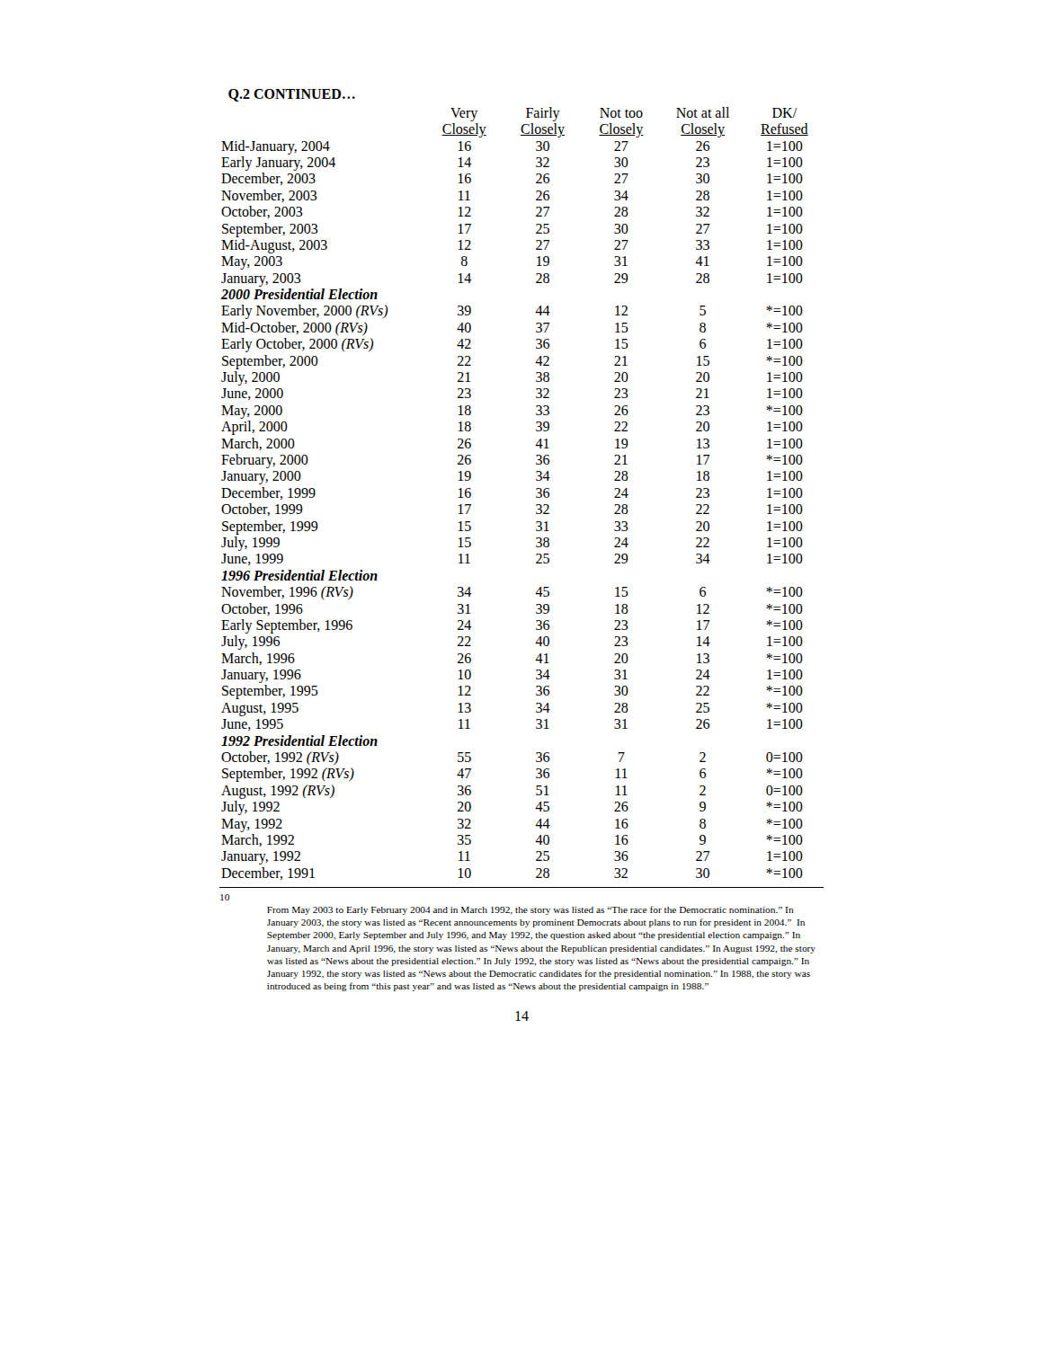Q.2 CONTINUED…
| | Very | Fairly | Not too | Not at all | DK/ |
| --- | --- | --- | --- | --- | --- |
| | Closely | Closely | Closely | Closely | Refused |
| Mid-January, 2004 | 16 | 30 | 27 | 26 | 1=100 |
| Early January, 2004 | 14 | 32 | 30 | 23 | 1=100 |
| December, 2003 | 16 | 26 | 27 | 30 | 1=100 |
| November, 2003 | 11 | 26 | 34 | 28 | 1=100 |
| October, 2003 | 12 | 27 | 28 | 32 | 1=100 |
| September, 2003 | 17 | 25 | 30 | 27 | 1=100 |
| Mid-August, 2003 | 12 | 27 | 27 | 33 | 1=100 |
| May, 2003 | 8 | 19 | 31 | 41 | 1=100 |
| January, 2003 | 14 | 28 | 29 | 28 | 1=100 |
| 2000 Presidential Election |
| Early November, 2000 (RVs) | 39 | 44 | 12 | 5 | *=100 |
| Mid-October, 2000 (RVs) | 40 | 37 | 15 | 8 | *=100 |
| Early October, 2000 (RVs) | 42 | 36 | 15 | 6 | 1=100 |
| September, 2000 | 22 | 42 | 21 | 15 | *=100 |
| July, 2000 | 21 | 38 | 20 | 20 | 1=100 |
| June, 2000 | 23 | 32 | 23 | 21 | 1=100 |
| May, 2000 | 18 | 33 | 26 | 23 | *=100 |
| April, 2000 | 18 | 39 | 22 | 20 | 1=100 |
| March, 2000 | 26 | 41 | 19 | 13 | 1=100 |
| February, 2000 | 26 | 36 | 21 | 17 | *=100 |
| January, 2000 | 19 | 34 | 28 | 18 | 1=100 |
| December, 1999 | 16 | 36 | 24 | 23 | 1=100 |
| October, 1999 | 17 | 32 | 28 | 22 | 1=100 |
| September, 1999 | 15 | 31 | 33 | 20 | 1=100 |
| July, 1999 | 15 | 38 | 24 | 22 | 1=100 |
| June, 1999 | 11 | 25 | 29 | 34 | 1=100 |
| 1996 Presidential Election |
| November, 1996 (RVs) | 34 | 45 | 15 | 6 | *=100 |
| October, 1996 | 31 | 39 | 18 | 12 | *=100 |
| Early September, 1996 | 24 | 36 | 23 | 17 | *=100 |
| July, 1996 | 22 | 40 | 23 | 14 | 1=100 |
| March, 1996 | 26 | 41 | 20 | 13 | *=100 |
| January, 1996 | 10 | 34 | 31 | 24 | 1=100 |
| September, 1995 | 12 | 36 | 30 | 22 | *=100 |
| August, 1995 | 13 | 34 | 28 | 25 | *=100 |
| June, 1995 | 11 | 31 | 31 | 26 | 1=100 |
| 1992 Presidential Election |
| October, 1992 (RVs) | 55 | 36 | 7 | 2 | 0=100 |
| September, 1992 (RVs) | 47 | 36 | 11 | 6 | *=100 |
| August, 1992 (RVs) | 36 | 51 | 11 | 2 | 0=100 |
| July, 1992 | 20 | 45 | 26 | 9 | *=100 |
| May, 1992 | 32 | 44 | 16 | 8 | *=100 |
| March, 1992 | 35 | 40 | 16 | 9 | *=100 |
| January, 1992 | 11 | 25 | 36 | 27 | 1=100 |
| December, 1991 | 10 | 28 | 32 | 30 | *=100 |
10 From May 2003 to Early February 2004 and in March 1992, the story was listed as “The race for the Democratic nomination.” In January 2003, the story was listed as “Recent announcements by prominent Democrats about plans to run for president in 2004.” In September 2000, Early September and July 1996, and May 1992, the question asked about “the presidential election campaign.” In January, March and April 1996, the story was listed as “News about the Republican presidential candidates.” In August 1992, the story was listed as “News about the presidential election.” In July 1992, the story was listed as “News about the presidential campaign.” In January 1992, the story was listed as “News about the Democratic candidates for the presidential nomination.” In 1988, the story was introduced as being from “this past year” and was listed as “News about the presidential campaign in 1988.”
14